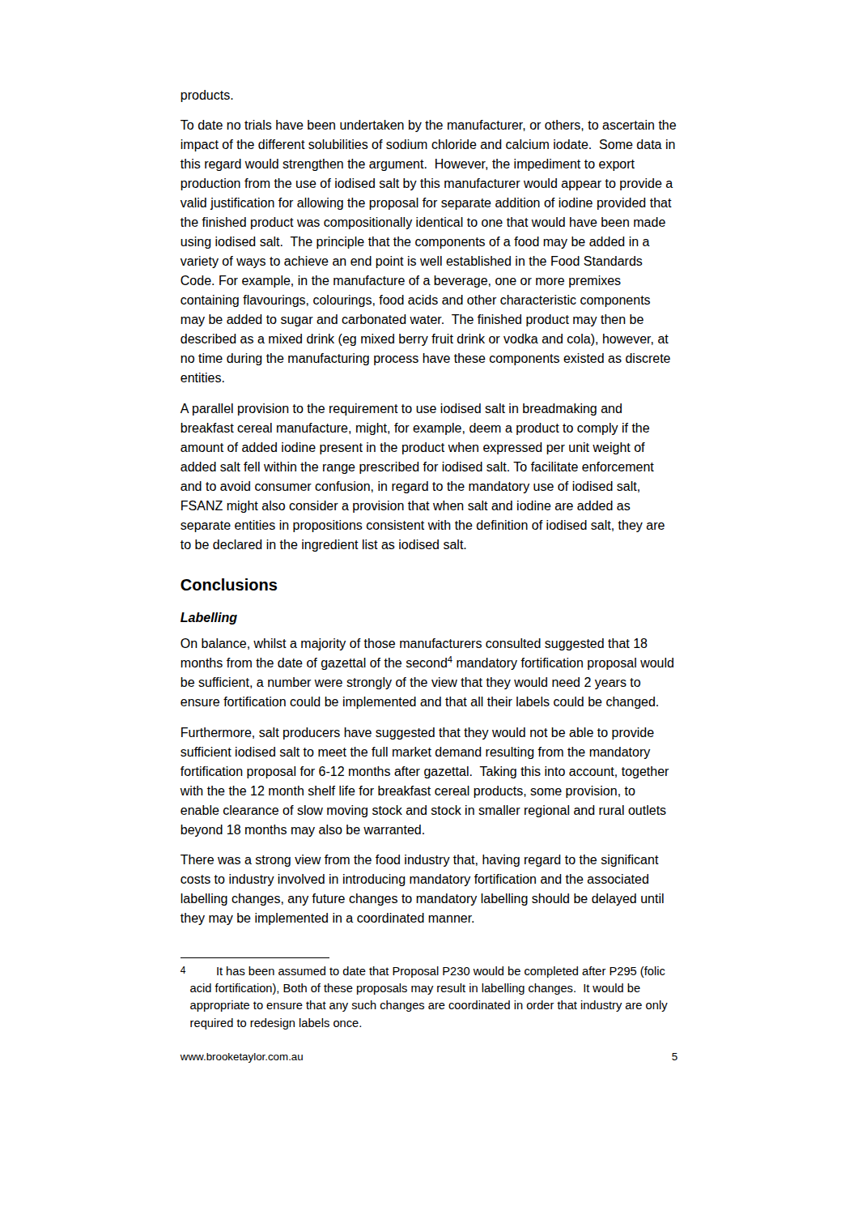products.
To date no trials have been undertaken by the manufacturer, or others, to ascertain the impact of the different solubilities of sodium chloride and calcium iodate. Some data in this regard would strengthen the argument. However, the impediment to export production from the use of iodised salt by this manufacturer would appear to provide a valid justification for allowing the proposal for separate addition of iodine provided that the finished product was compositionally identical to one that would have been made using iodised salt. The principle that the components of a food may be added in a variety of ways to achieve an end point is well established in the Food Standards Code. For example, in the manufacture of a beverage, one or more premixes containing flavourings, colourings, food acids and other characteristic components may be added to sugar and carbonated water. The finished product may then be described as a mixed drink (eg mixed berry fruit drink or vodka and cola), however, at no time during the manufacturing process have these components existed as discrete entities.
A parallel provision to the requirement to use iodised salt in breadmaking and breakfast cereal manufacture, might, for example, deem a product to comply if the amount of added iodine present in the product when expressed per unit weight of added salt fell within the range prescribed for iodised salt. To facilitate enforcement and to avoid consumer confusion, in regard to the mandatory use of iodised salt, FSANZ might also consider a provision that when salt and iodine are added as separate entities in propositions consistent with the definition of iodised salt, they are to be declared in the ingredient list as iodised salt.
Conclusions
Labelling
On balance, whilst a majority of those manufacturers consulted suggested that 18 months from the date of gazettal of the second4 mandatory fortification proposal would be sufficient, a number were strongly of the view that they would need 2 years to ensure fortification could be implemented and that all their labels could be changed.
Furthermore, salt producers have suggested that they would not be able to provide sufficient iodised salt to meet the full market demand resulting from the mandatory fortification proposal for 6-12 months after gazettal. Taking this into account, together with the the 12 month shelf life for breakfast cereal products, some provision, to enable clearance of slow moving stock and stock in smaller regional and rural outlets beyond 18 months may also be warranted.
There was a strong view from the food industry that, having regard to the significant costs to industry involved in introducing mandatory fortification and the associated labelling changes, any future changes to mandatory labelling should be delayed until they may be implemented in a coordinated manner.
4 It has been assumed to date that Proposal P230 would be completed after P295 (folic acid fortification), Both of these proposals may result in labelling changes. It would be appropriate to ensure that any such changes are coordinated in order that industry are only required to redesign labels once.
www.brooketaylor.com.au 5